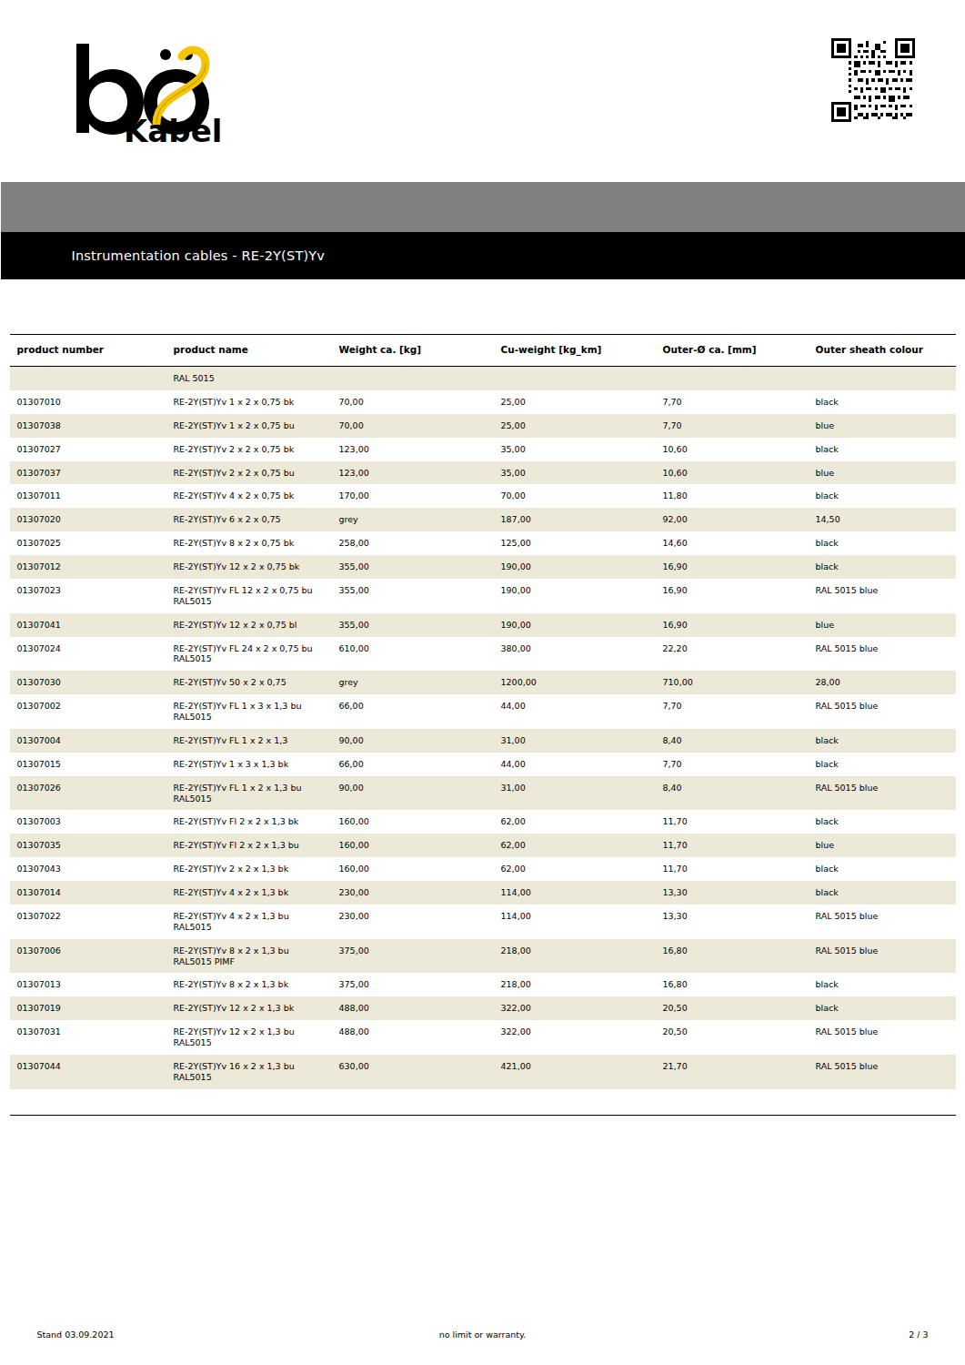Kabel
Instrumentation cables - RE-2Y(ST)Yv
| product number | product name | Weight ca. [kg] | Cu-weight [kg_km] | Outer-Ø ca. [mm] | Outer sheath colour |
| --- | --- | --- | --- | --- | --- |
| | RAL 5015 | | | | |
| 01307010 | RE-2Y(ST)Yv 1 x 2 x 0,75 bk | 70,00 | 25,00 | 7,70 | black |
| 01307038 | RE-2Y(ST)Yv 1 x 2 x 0,75 bu | 70,00 | 25,00 | 7,70 | blue |
| 01307027 | RE-2Y(ST)Yv 2 x 2 x 0,75 bk | 123,00 | 35,00 | 10,60 | black |
| 01307037 | RE-2Y(ST)Yv 2 x 2 x 0,75 bu | 123,00 | 35,00 | 10,60 | blue |
| 01307011 | RE-2Y(ST)Yv 4 x 2 x 0,75 bk | 170,00 | 70,00 | 11,80 | black |
| 01307020 | RE-2Y(ST)Yv 6 x 2 x 0,75 | grey | 187,00 | 92,00 | 14,50 |
| 01307025 | RE-2Y(ST)Yv 8 x 2 x 0,75 bk | 258,00 | 125,00 | 14,60 | black |
| 01307012 | RE-2Y(ST)Yv 12 x 2 x 0,75 bk | 355,00 | 190,00 | 16,90 | black |
| 01307023 | RE-2Y(ST)Yv FL 12 x 2 x 0,75 bu RAL5015 | 355,00 | 190,00 | 16,90 | RAL 5015 blue |
| 01307041 | RE-2Y(ST)Yv 12 x 2 x 0,75 bl | 355,00 | 190,00 | 16,90 | blue |
| 01307024 | RE-2Y(ST)Yv FL 24 x 2 x 0,75 bu RAL5015 | 610,00 | 380,00 | 22,20 | RAL 5015 blue |
| 01307030 | RE-2Y(ST)Yv 50 x 2 x 0,75 | grey | 1200,00 | 710,00 | 28,00 |
| 01307002 | RE-2Y(ST)Yv FL 1 x 3 x 1,3 bu RAL5015 | 66,00 | 44,00 | 7,70 | RAL 5015 blue |
| 01307004 | RE-2Y(ST)Yv FL 1 x 2 x 1,3 | 90,00 | 31,00 | 8,40 | black |
| 01307015 | RE-2Y(ST)Yv 1 x 3 x 1,3 bk | 66,00 | 44,00 | 7,70 | black |
| 01307026 | RE-2Y(ST)Yv FL 1 x 2 x 1,3 bu RAL5015 | 90,00 | 31,00 | 8,40 | RAL 5015 blue |
| 01307003 | RE-2Y(ST)Yv Fl 2 x 2 x 1,3 bk | 160,00 | 62,00 | 11,70 | black |
| 01307035 | RE-2Y(ST)Yv Fl 2 x 2 x 1,3 bu | 160,00 | 62,00 | 11,70 | blue |
| 01307043 | RE-2Y(ST)Yv 2 x 2 x 1,3 bk | 160,00 | 62,00 | 11,70 | black |
| 01307014 | RE-2Y(ST)Yv 4 x 2 x 1,3 bk | 230,00 | 114,00 | 13,30 | black |
| 01307022 | RE-2Y(ST)Yv 4 x 2 x 1,3 bu RAL5015 | 230,00 | 114,00 | 13,30 | RAL 5015 blue |
| 01307006 | RE-2Y(ST)Yv 8 x 2 x 1,3 bu RAL5015 PIMF | 375,00 | 218,00 | 16,80 | RAL 5015 blue |
| 01307013 | RE-2Y(ST)Yv 8 x 2 x 1,3 bk | 375,00 | 218,00 | 16,80 | black |
| 01307019 | RE-2Y(ST)Yv 12 x 2 x 1,3 bk | 488,00 | 322,00 | 20,50 | black |
| 01307031 | RE-2Y(ST)Yv 12 x 2 x 1,3 bu RAL5015 | 488,00 | 322,00 | 20,50 | RAL 5015 blue |
| 01307044 | RE-2Y(ST)Yv 16 x 2 x 1,3 bu RAL5015 | 630,00 | 421,00 | 21,70 | RAL 5015 blue |
Stand 03.09.2021
no limit or warranty.
2 / 3